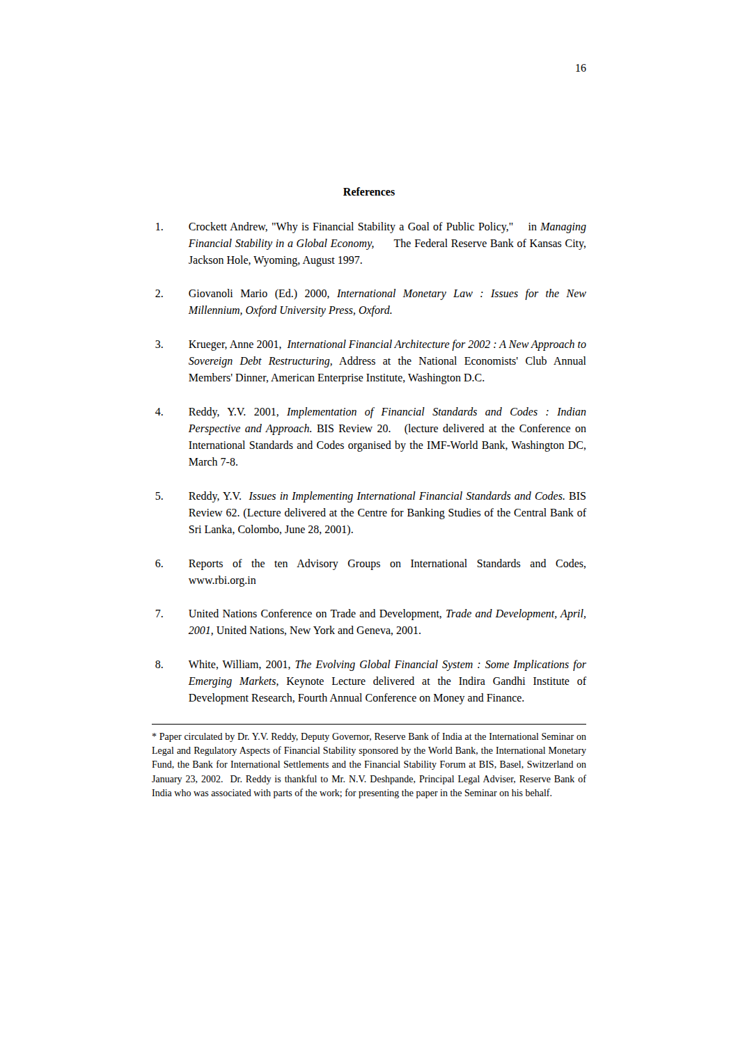16
References
1. Crockett Andrew, "Why is Financial Stability a Goal of Public Policy," in Managing Financial Stability in a Global Economy, The Federal Reserve Bank of Kansas City, Jackson Hole, Wyoming, August 1997.
2. Giovanoli Mario (Ed.) 2000, International Monetary Law : Issues for the New Millennium, Oxford University Press, Oxford.
3. Krueger, Anne 2001, International Financial Architecture for 2002 : A New Approach to Sovereign Debt Restructuring, Address at the National Economists' Club Annual Members' Dinner, American Enterprise Institute, Washington D.C.
4. Reddy, Y.V. 2001, Implementation of Financial Standards and Codes : Indian Perspective and Approach. BIS Review 20. (lecture delivered at the Conference on International Standards and Codes organised by the IMF-World Bank, Washington DC, March 7-8.
5. Reddy, Y.V. Issues in Implementing International Financial Standards and Codes. BIS Review 62. (Lecture delivered at the Centre for Banking Studies of the Central Bank of Sri Lanka, Colombo, June 28, 2001).
6. Reports of the ten Advisory Groups on International Standards and Codes, www.rbi.org.in
7. United Nations Conference on Trade and Development, Trade and Development, April, 2001, United Nations, New York and Geneva, 2001.
8. White, William, 2001, The Evolving Global Financial System : Some Implications for Emerging Markets, Keynote Lecture delivered at the Indira Gandhi Institute of Development Research, Fourth Annual Conference on Money and Finance.
* Paper circulated by Dr. Y.V. Reddy, Deputy Governor, Reserve Bank of India at the International Seminar on Legal and Regulatory Aspects of Financial Stability sponsored by the World Bank, the International Monetary Fund, the Bank for International Settlements and the Financial Stability Forum at BIS, Basel, Switzerland on January 23, 2002. Dr. Reddy is thankful to Mr. N.V. Deshpande, Principal Legal Adviser, Reserve Bank of India who was associated with parts of the work; for presenting the paper in the Seminar on his behalf.